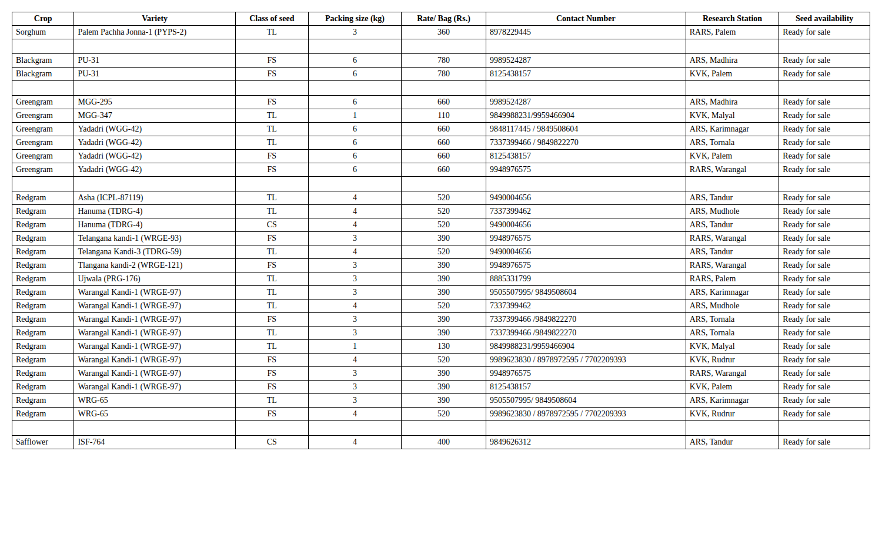| Crop | Variety | Class of seed | Packing size (kg) | Rate/ Bag (Rs.) | Contact Number | Research Station | Seed availability |
| --- | --- | --- | --- | --- | --- | --- | --- |
| Sorghum | Palem Pachha Jonna-1 (PYPS-2) | TL | 3 | 360 | 8978229445 | RARS, Palem | Ready for sale |
| Blackgram | PU-31 | FS | 6 | 780 | 9989524287 | ARS, Madhira | Ready for sale |
| Blackgram | PU-31 | FS | 6 | 780 | 8125438157 | KVK, Palem | Ready for sale |
| Greengram | MGG-295 | FS | 6 | 660 | 9989524287 | ARS, Madhira | Ready for sale |
| Greengram | MGG-347 | TL | 1 | 110 | 9849988231/9959466904 | KVK, Malyal | Ready for sale |
| Greengram | Yadadri (WGG-42) | TL | 6 | 660 | 9848117445 / 9849508604 | ARS, Karimnagar | Ready for sale |
| Greengram | Yadadri (WGG-42) | TL | 6 | 660 | 7337399466 / 9849822270 | ARS, Tornala | Ready for sale |
| Greengram | Yadadri (WGG-42) | FS | 6 | 660 | 8125438157 | KVK, Palem | Ready for sale |
| Greengram | Yadadri (WGG-42) | FS | 6 | 660 | 9948976575 | RARS, Warangal | Ready for sale |
| Redgram | Asha (ICPL-87119) | TL | 4 | 520 | 9490004656 | ARS, Tandur | Ready for sale |
| Redgram | Hanuma (TDRG-4) | TL | 4 | 520 | 7337399462 | ARS, Mudhole | Ready for sale |
| Redgram | Hanuma (TDRG-4) | CS | 4 | 520 | 9490004656 | ARS, Tandur | Ready for sale |
| Redgram | Telangana kandi-1 (WRGE-93) | FS | 3 | 390 | 9948976575 | RARS, Warangal | Ready for sale |
| Redgram | Telangana Kandi-3 (TDRG-59) | TL | 4 | 520 | 9490004656 | ARS, Tandur | Ready for sale |
| Redgram | Tlangana kandi-2 (WRGE-121) | FS | 3 | 390 | 9948976575 | RARS, Warangal | Ready for sale |
| Redgram | Ujwala (PRG-176) | TL | 3 | 390 | 8885331799 | RARS, Palem | Ready for sale |
| Redgram | Warangal Kandi-1 (WRGE-97) | TL | 3 | 390 | 9505507995/ 9849508604 | ARS, Karimnagar | Ready for sale |
| Redgram | Warangal Kandi-1 (WRGE-97) | TL | 4 | 520 | 7337399462 | ARS, Mudhole | Ready for sale |
| Redgram | Warangal Kandi-1 (WRGE-97) | FS | 3 | 390 | 7337399466 /9849822270 | ARS, Tornala | Ready for sale |
| Redgram | Warangal Kandi-1 (WRGE-97) | TL | 3 | 390 | 7337399466 /9849822270 | ARS, Tornala | Ready for sale |
| Redgram | Warangal Kandi-1 (WRGE-97) | TL | 1 | 130 | 9849988231/9959466904 | KVK, Malyal | Ready for sale |
| Redgram | Warangal Kandi-1 (WRGE-97) | FS | 4 | 520 | 9989623830 / 8978972595 / 7702209393 | KVK, Rudrur | Ready for sale |
| Redgram | Warangal Kandi-1 (WRGE-97) | FS | 3 | 390 | 9948976575 | RARS, Warangal | Ready for sale |
| Redgram | Warangal Kandi-1 (WRGE-97) | FS | 3 | 390 | 8125438157 | KVK, Palem | Ready for sale |
| Redgram | WRG-65 | TL | 3 | 390 | 9505507995/ 9849508604 | ARS, Karimnagar | Ready for sale |
| Redgram | WRG-65 | FS | 4 | 520 | 9989623830 / 8978972595 / 7702209393 | KVK, Rudrur | Ready for sale |
| Safflower | ISF-764 | CS | 4 | 400 | 9849626312 | ARS, Tandur | Ready for sale |